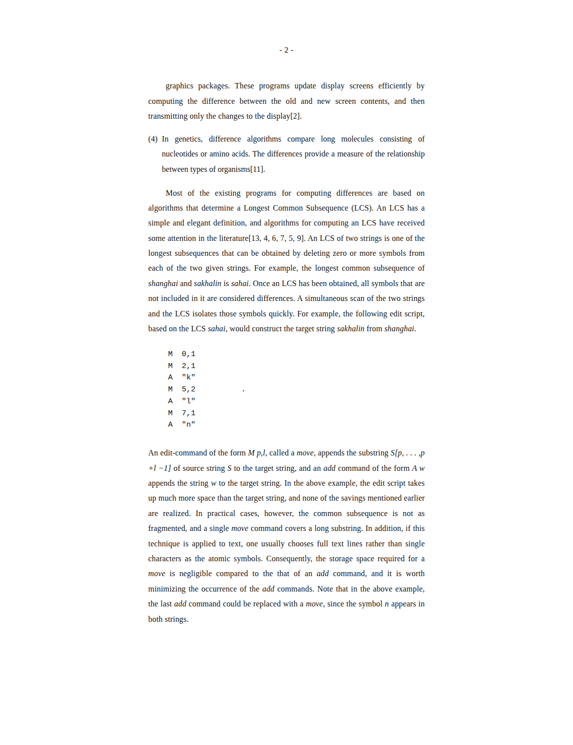- 2 -
graphics packages. These programs update display screens efficiently by computing the difference between the old and new screen contents, and then transmitting only the changes to the display[2].
(4)
In genetics, difference algorithms compare long molecules consisting of nucleotides or amino acids. The differences provide a measure of the relationship between types of organisms[11].
Most of the existing programs for computing differences are based on algorithms that determine a Longest Common Subsequence (LCS). An LCS has a simple and elegant definition, and algorithms for computing an LCS have received some attention in the literature[13, 4, 6, 7, 5, 9]. An LCS of two strings is one of the longest subsequences that can be obtained by deleting zero or more symbols from each of the two given strings. For example, the longest common subsequence of shanghai and sakhalin is sahai. Once an LCS has been obtained, all symbols that are not included in it are considered differences. A simultaneous scan of the two strings and the LCS isolates those symbols quickly. For example, the following edit script, based on the LCS sahai, would construct the target string sakhalin from shanghai.
M 0,1 M 2,1 A "k" M 5,2 . A "l" M 7,1 A "n"
An edit-command of the form M p,l, called a move, appends the substring S[p, . . . ,p +l −1] of source string S to the target string, and an add command of the form A w appends the string w to the target string. In the above example, the edit script takes up much more space than the target string, and none of the savings mentioned earlier are realized. In practical cases, however, the common subsequence is not as fragmented, and a single move command covers a long substring. In addition, if this technique is applied to text, one usually chooses full text lines rather than single characters as the atomic symbols. Consequently, the storage space required for a move is negligible compared to the that of an add command, and it is worth minimizing the occurrence of the add commands. Note that in the above example, the last add command could be replaced with a move, since the symbol n appears in both strings.